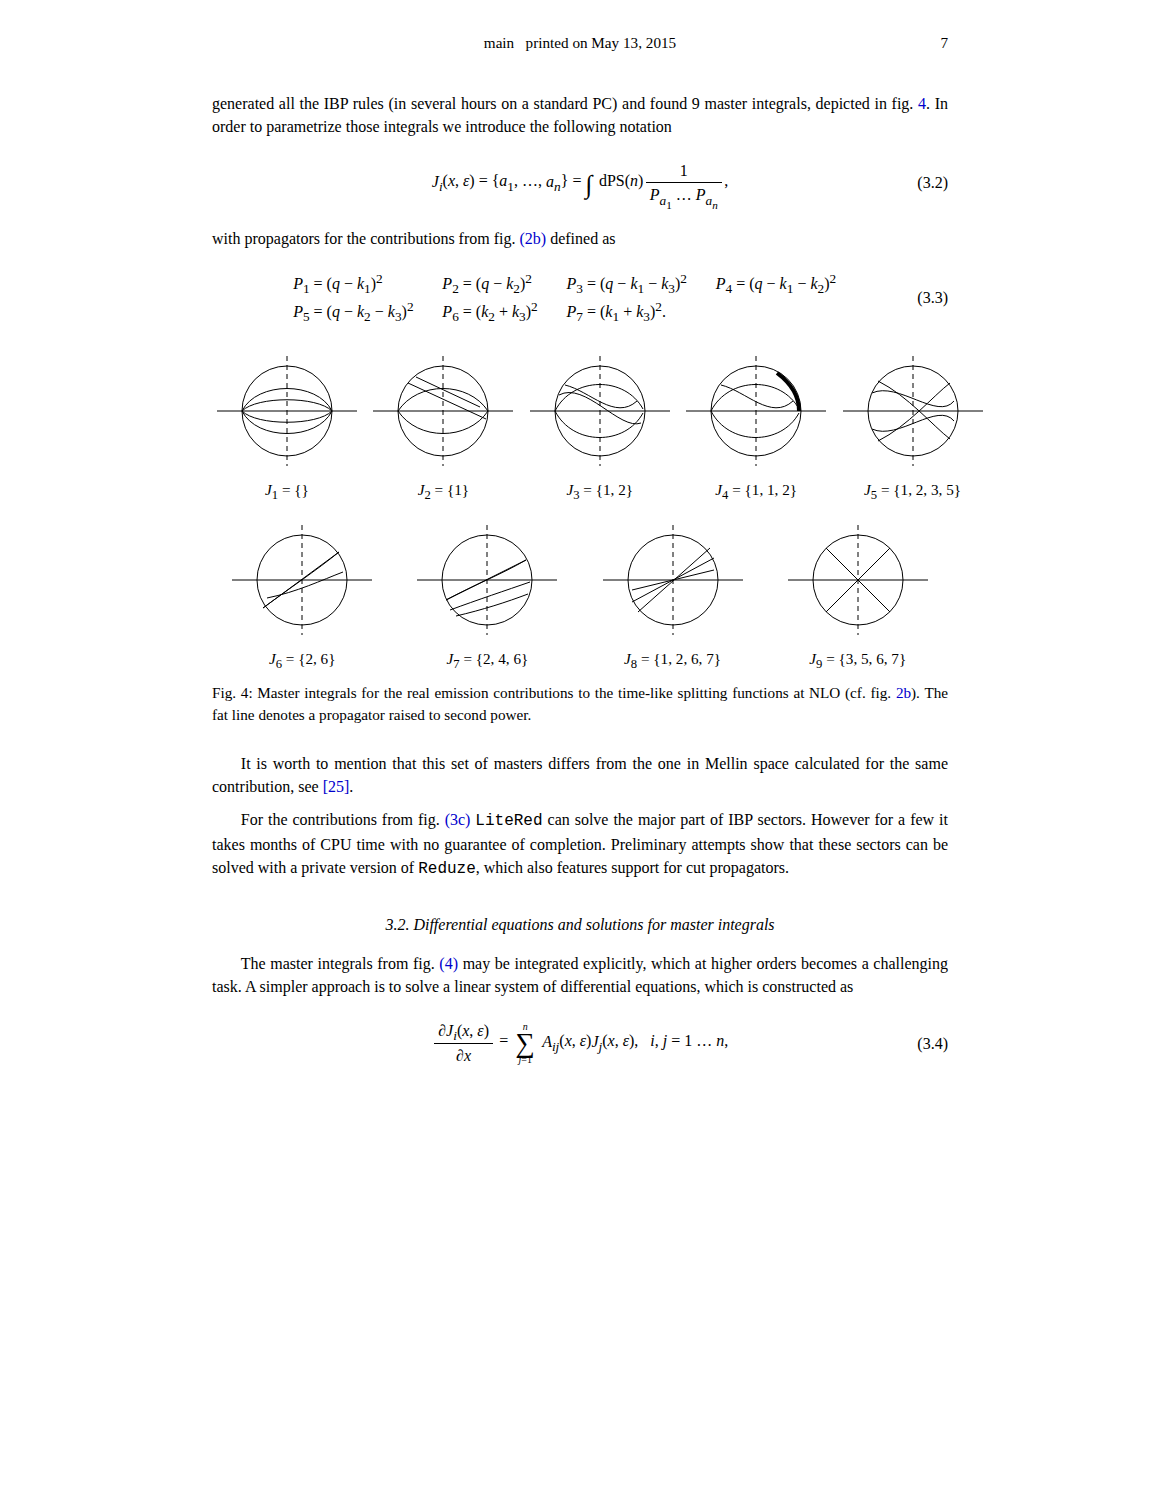main printed on May 13, 2015 7
generated all the IBP rules (in several hours on a standard PC) and found 9 master integrals, depicted in fig. 4. In order to parametrize those integrals we introduce the following notation
Ji(x, ε) = {a1, …, an} = ∫ dPS(n)1 Pa1 … Pan, (3.2)
with propagators for the contributions from fig. (2b) defined as
| P 1 = ( q − k 1 ) 2 | P 2 = ( q − k 2 ) 2 | P 3 = ( q − k 1 − k 3 ) 2 | P 4 = ( q − k 1 − k 2 ) 2 |
| P 5 = ( q − k 2 − k 3 ) 2 | P 6 = ( k 2 + k 3 ) 2 | P 7 = ( k 1 + k 3 ) 2 . | |
(3.3)
J1 = {}
J2 = {1}
J3 = {1, 2}
J4 = {1, 1, 2}
J5 = {1, 2, 3, 5}
J6 = {2, 6}
J7 = {2, 4, 6}
J8 = {1, 2, 6, 7}
J9 = {3, 5, 6, 7}
Fig. 4: Master integrals for the real emission contributions to the time-like splitting functions at NLO (cf. fig. 2b). The fat line denotes a propagator raised to second power.
It is worth to mention that this set of masters differs from the one in Mellin space calculated for the same contribution, see [25].
For the contributions from fig. (3c) LiteRed can solve the major part of IBP sectors. However for a few it takes months of CPU time with no guarantee of completion. Preliminary attempts show that these sectors can be solved with a private version of Reduze, which also features support for cut propagators.
3.2. Differential equations and solutions for master integrals
The master integrals from fig. (4) may be integrated explicitly, which at higher orders becomes a challenging task. A simpler approach is to solve a linear system of differential equations, which is constructed as
∂Ji(x, ε)∂x = n∑j=1 Aij(x, ε)Jj(x, ε), i, j = 1 … n, (3.4)